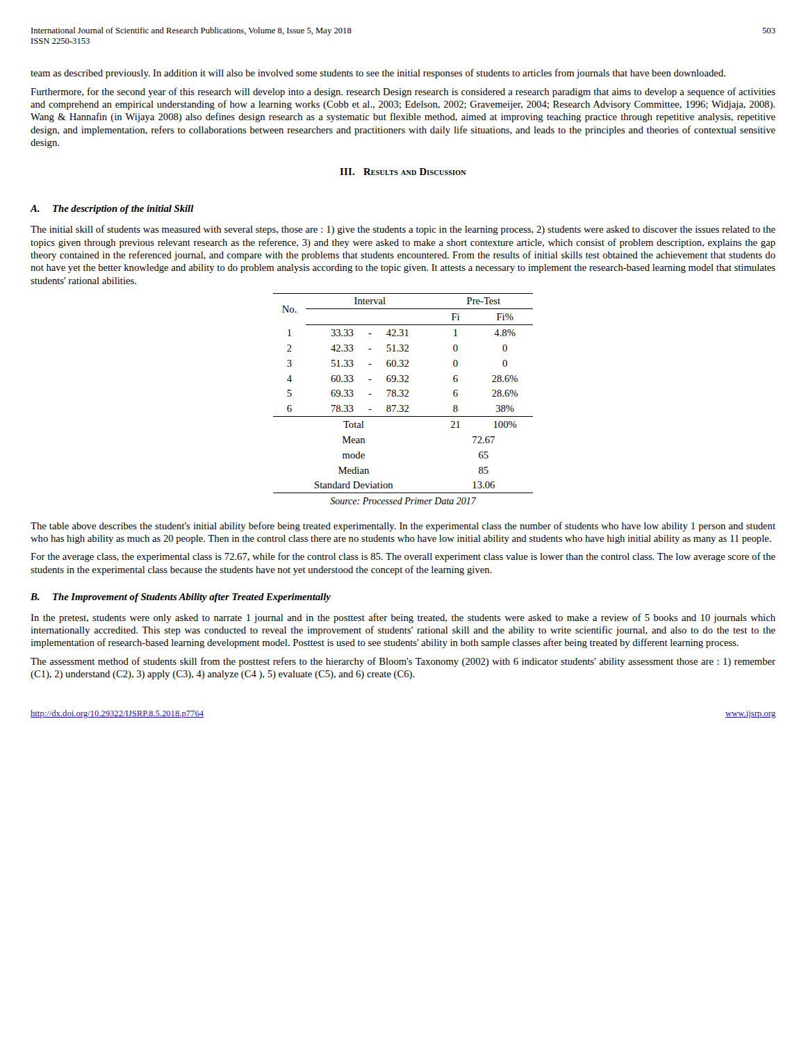International Journal of Scientific and Research Publications, Volume 8, Issue 5, May 2018
ISSN 2250-3153
503
team as described previously. In addition it will also be involved some students to see the initial responses of students to articles from journals that have been downloaded.
Furthermore, for the second year of this research will develop into a design. research Design research is considered a research paradigm that aims to develop a sequence of activities and comprehend an empirical understanding of how a learning works (Cobb et al., 2003; Edelson, 2002; Gravemeijer, 2004; Research Advisory Committee, 1996; Widjaja, 2008). Wang & Hannafin (in Wijaya 2008) also defines design research as a systematic but flexible method, aimed at improving teaching practice through repetitive analysis, repetitive design, and implementation, refers to collaborations between researchers and practitioners with daily life situations, and leads to the principles and theories of contextual sensitive design.
III. Results and Discussion
A. The description of the initial Skill
The initial skill of students was measured with several steps, those are : 1) give the students a topic in the learning process, 2) students were asked to discover the issues related to the topics given through previous relevant research as the reference, 3) and they were asked to make a short contexture article, which consist of problem description, explains the gap theory contained in the referenced journal, and compare with the problems that students encountered. From the results of initial skills test obtained the achievement that students do not have yet the better knowledge and ability to do problem analysis according to the topic given. It attests a necessary to implement the research-based learning model that stimulates students' rational abilities.
| No. | Interval | Pre-Test |
| --- | --- | --- |
| | Fi | Fi% |
| 1 | 33.33 | - | 42.31 | 1 | 4.8% |
| 2 | 42.33 | - | 51.32 | 0 | 0 |
| 3 | 51.33 | - | 60.32 | 0 | 0 |
| 4 | 60.33 | - | 69.32 | 6 | 28.6% |
| 5 | 69.33 | - | 78.32 | 6 | 28.6% |
| 6 | 78.33 | - | 87.32 | 8 | 38% |
| Total | 21 | 100% |
| Mean | 72.67 |
| mode | 65 |
| Median | 85 |
| Standard Deviation | 13.06 |
Source: Processed Primer Data 2017
The table above describes the student's initial ability before being treated experimentally. In the experimental class the number of students who have low ability 1 person and student who has high ability as much as 20 people. Then in the control class there are no students who have low initial ability and students who have high initial ability as many as 11 people.
For the average class, the experimental class is 72.67, while for the control class is 85. The overall experiment class value is lower than the control class. The low average score of the students in the experimental class because the students have not yet understood the concept of the learning given.
B. The Improvement of Students Ability after Treated Experimentally
In the pretest, students were only asked to narrate 1 journal and in the posttest after being treated, the students were asked to make a review of 5 books and 10 journals which internationally accredited. This step was conducted to reveal the improvement of students' rational skill and the ability to write scientific journal, and also to do the test to the implementation of research-based learning development model. Posttest is used to see students' ability in both sample classes after being treated by different learning process.
The assessment method of students skill from the posttest refers to the hierarchy of Bloom's Taxonomy (2002) with 6 indicator students' ability assessment those are : 1) remember (C1), 2) understand (C2), 3) apply (C3), 4) analyze (C4 ), 5) evaluate (C5), and 6) create (C6).
http://dx.doi.org/10.29322/IJSRP.8.5.2018.p7764
www.ijsrp.org